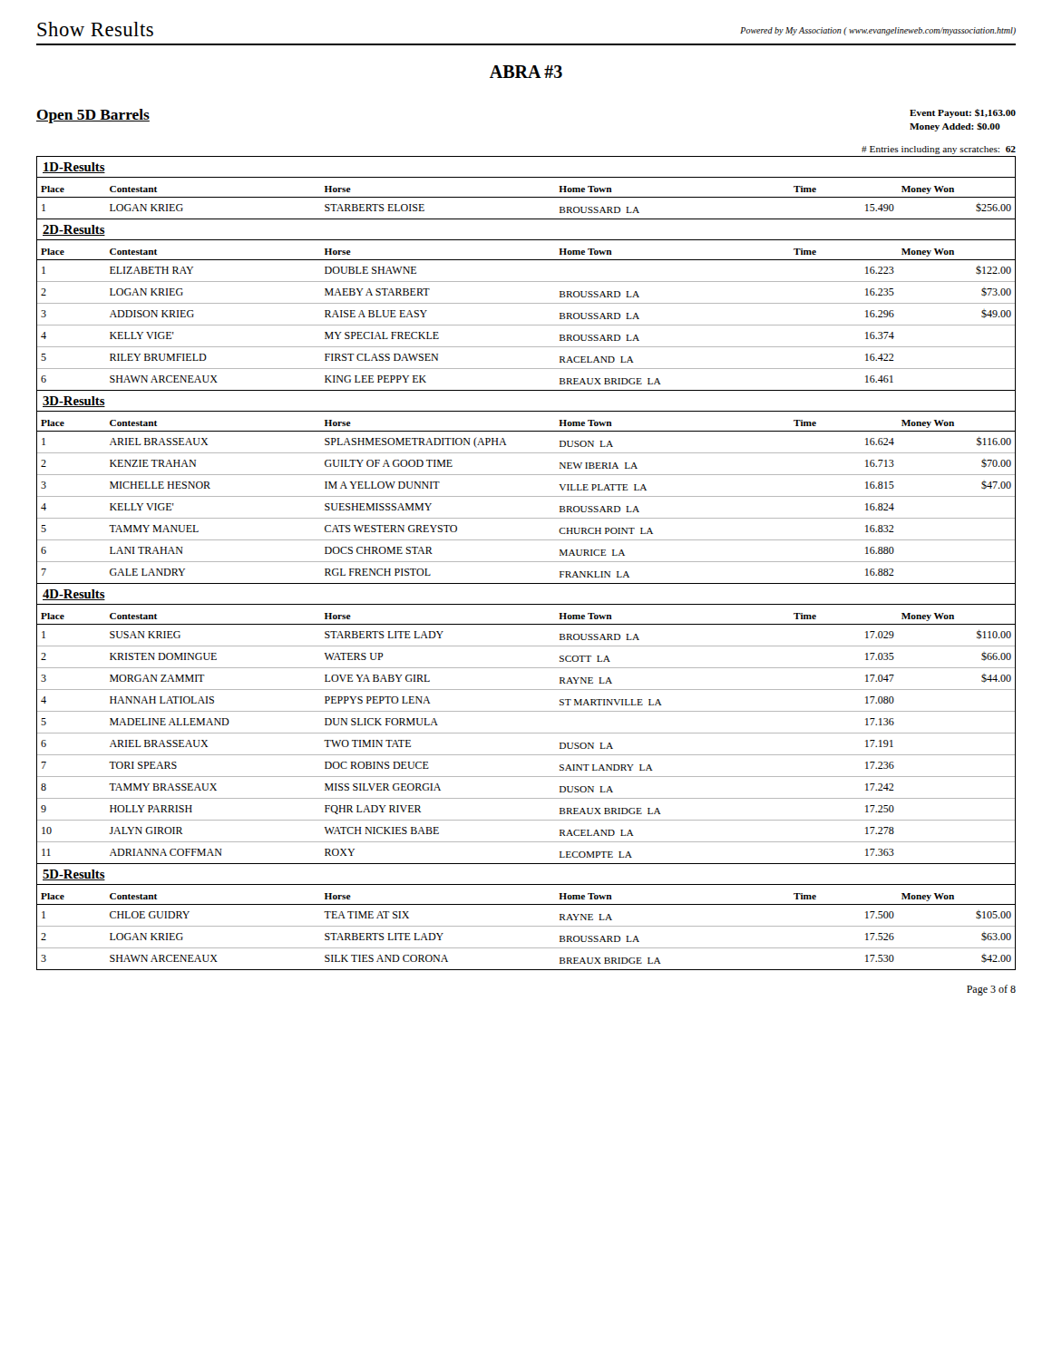Show Results
Powered by My Association ( www.evangelineweb.com/myassociation.html)
ABRA #3
Open 5D Barrels
Event Payout: $1,163.00
Money Added: $0.00
# Entries including any scratches: 62
1D-Results
| Place | Contestant | Horse | Home Town | Time | Money Won |
| --- | --- | --- | --- | --- | --- |
| 1 | LOGAN KRIEG | STARBERTS ELOISE | BROUSSARD LA | 15.490 | $256.00 |
2D-Results
| Place | Contestant | Horse | Home Town | Time | Money Won |
| --- | --- | --- | --- | --- | --- |
| 1 | ELIZABETH RAY | DOUBLE SHAWNE | | 16.223 | $122.00 |
| 2 | LOGAN KRIEG | MAEBY A STARBERT | BROUSSARD LA | 16.235 | $73.00 |
| 3 | ADDISON KRIEG | RAISE A BLUE EASY | BROUSSARD LA | 16.296 | $49.00 |
| 4 | KELLY VIGE' | MY SPECIAL FRECKLE | BROUSSARD LA | 16.374 | |
| 5 | RILEY BRUMFIELD | FIRST CLASS DAWSEN | RACELAND LA | 16.422 | |
| 6 | SHAWN ARCENEAUX | KING LEE PEPPY EK | BREAUX BRIDGE LA | 16.461 | |
3D-Results
| Place | Contestant | Horse | Home Town | Time | Money Won |
| --- | --- | --- | --- | --- | --- |
| 1 | ARIEL BRASSEAUX | SPLASHMESOMETRADITION (APHA | DUSON LA | 16.624 | $116.00 |
| 2 | KENZIE TRAHAN | GUILTY OF A GOOD TIME | NEW IBERIA LA | 16.713 | $70.00 |
| 3 | MICHELLE HESNOR | IM A YELLOW DUNNIT | VILLE PLATTE LA | 16.815 | $47.00 |
| 4 | KELLY VIGE' | SUESHEMISSSAMMY | BROUSSARD LA | 16.824 | |
| 5 | TAMMY MANUEL | CATS WESTERN GREYSTO | CHURCH POINT LA | 16.832 | |
| 6 | LANI TRAHAN | DOCS CHROME STAR | MAURICE LA | 16.880 | |
| 7 | GALE LANDRY | RGL FRENCH PISTOL | FRANKLIN LA | 16.882 | |
4D-Results
| Place | Contestant | Horse | Home Town | Time | Money Won |
| --- | --- | --- | --- | --- | --- |
| 1 | SUSAN KRIEG | STARBERTS LITE LADY | BROUSSARD LA | 17.029 | $110.00 |
| 2 | KRISTEN DOMINGUE | WATERS UP | SCOTT LA | 17.035 | $66.00 |
| 3 | MORGAN ZAMMIT | LOVE YA BABY GIRL | RAYNE LA | 17.047 | $44.00 |
| 4 | HANNAH LATIOLAIS | PEPPYS PEPTO LENA | ST MARTINVILLE LA | 17.080 | |
| 5 | MADELINE ALLEMAND | DUN SLICK FORMULA | | 17.136 | |
| 6 | ARIEL BRASSEAUX | TWO TIMIN TATE | DUSON LA | 17.191 | |
| 7 | TORI SPEARS | DOC ROBINS DEUCE | SAINT LANDRY LA | 17.236 | |
| 8 | TAMMY BRASSEAUX | MISS SILVER GEORGIA | DUSON LA | 17.242 | |
| 9 | HOLLY PARRISH | FQHR LADY RIVER | BREAUX BRIDGE LA | 17.250 | |
| 10 | JALYN GIROIR | WATCH NICKIES BABE | RACELAND LA | 17.278 | |
| 11 | ADRIANNA COFFMAN | ROXY | LECOMPTE LA | 17.363 | |
5D-Results
| Place | Contestant | Horse | Home Town | Time | Money Won |
| --- | --- | --- | --- | --- | --- |
| 1 | CHLOE GUIDRY | TEA TIME AT SIX | RAYNE LA | 17.500 | $105.00 |
| 2 | LOGAN KRIEG | STARBERTS LITE LADY | BROUSSARD LA | 17.526 | $63.00 |
| 3 | SHAWN ARCENEAUX | SILK TIES AND CORONA | BREAUX BRIDGE LA | 17.530 | $42.00 |
Page 3 of 8